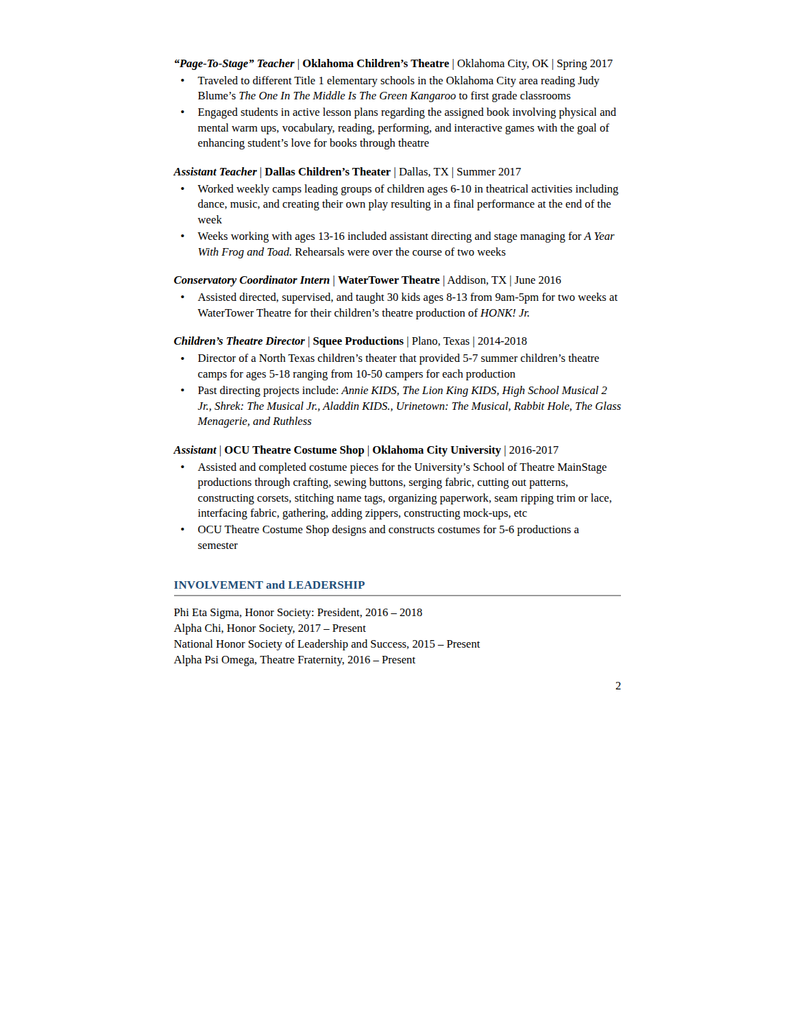“Page-To-Stage” Teacher | Oklahoma Children’s Theatre | Oklahoma City, OK | Spring 2017
Traveled to different Title 1 elementary schools in the Oklahoma City area reading Judy Blume’s The One In The Middle Is The Green Kangaroo to first grade classrooms
Engaged students in active lesson plans regarding the assigned book involving physical and mental warm ups, vocabulary, reading, performing, and interactive games with the goal of enhancing student’s love for books through theatre
Assistant Teacher | Dallas Children’s Theater | Dallas, TX | Summer 2017
Worked weekly camps leading groups of children ages 6-10 in theatrical activities including dance, music, and creating their own play resulting in a final performance at the end of the week
Weeks working with ages 13-16 included assistant directing and stage managing for A Year With Frog and Toad. Rehearsals were over the course of two weeks
Conservatory Coordinator Intern | WaterTower Theatre | Addison, TX | June 2016
Assisted directed, supervised, and taught 30 kids ages 8-13 from 9am-5pm for two weeks at WaterTower Theatre for their children’s theatre production of HONK! Jr.
Children’s Theatre Director | Squee Productions | Plano, Texas | 2014-2018
Director of a North Texas children’s theater that provided 5-7 summer children’s theatre camps for ages 5-18 ranging from 10-50 campers for each production
Past directing projects include: Annie KIDS, The Lion King KIDS, High School Musical 2 Jr., Shrek: The Musical Jr., Aladdin KIDS., Urinetown: The Musical, Rabbit Hole, The Glass Menagerie, and Ruthless
Assistant | OCU Theatre Costume Shop | Oklahoma City University | 2016-2017
Assisted and completed costume pieces for the University’s School of Theatre MainStage productions through crafting, sewing buttons, serging fabric, cutting out patterns, constructing corsets, stitching name tags, organizing paperwork, seam ripping trim or lace, interfacing fabric, gathering, adding zippers, constructing mock-ups, etc
OCU Theatre Costume Shop designs and constructs costumes for 5-6 productions a semester
INVOLVEMENT and LEADERSHIP
Phi Eta Sigma, Honor Society: President, 2016 – 2018
Alpha Chi, Honor Society, 2017 – Present
National Honor Society of Leadership and Success, 2015 – Present
Alpha Psi Omega, Theatre Fraternity, 2016 – Present
2